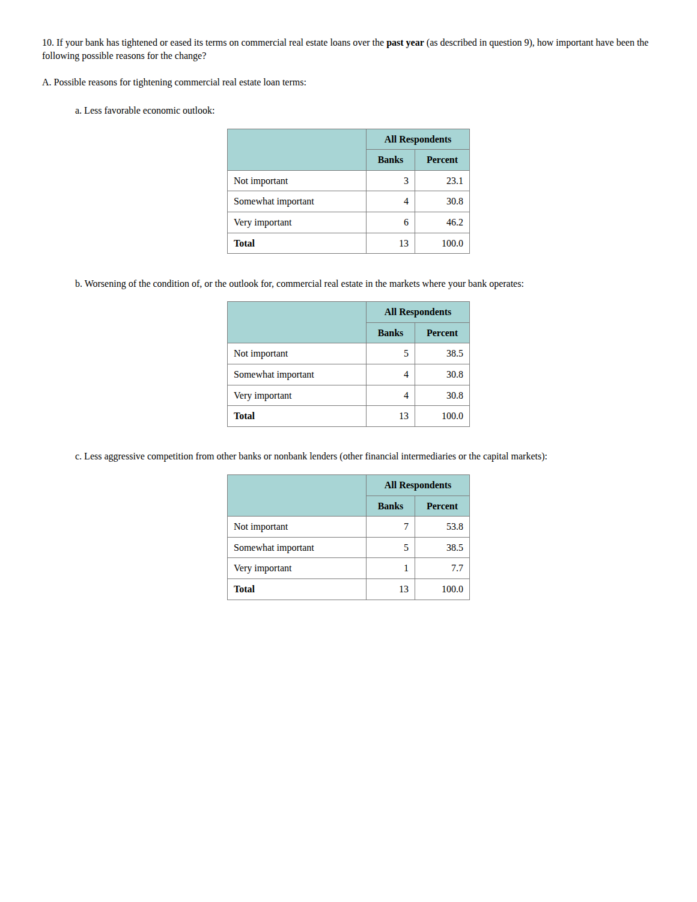10. If your bank has tightened or eased its terms on commercial real estate loans over the past year (as described in question 9), how important have been the following possible reasons for the change?
A. Possible reasons for tightening commercial real estate loan terms:
a. Less favorable economic outlook:
| | All Respondents |
| --- | --- |
| Banks | Percent |
| Not important | 3 | 23.1 |
| Somewhat important | 4 | 30.8 |
| Very important | 6 | 46.2 |
| Total | 13 | 100.0 |
b. Worsening of the condition of, or the outlook for, commercial real estate in the markets where your bank operates:
| | All Respondents |
| --- | --- |
| Banks | Percent |
| Not important | 5 | 38.5 |
| Somewhat important | 4 | 30.8 |
| Very important | 4 | 30.8 |
| Total | 13 | 100.0 |
c. Less aggressive competition from other banks or nonbank lenders (other financial intermediaries or the capital markets):
| | All Respondents |
| --- | --- |
| Banks | Percent |
| Not important | 7 | 53.8 |
| Somewhat important | 5 | 38.5 |
| Very important | 1 | 7.7 |
| Total | 13 | 100.0 |